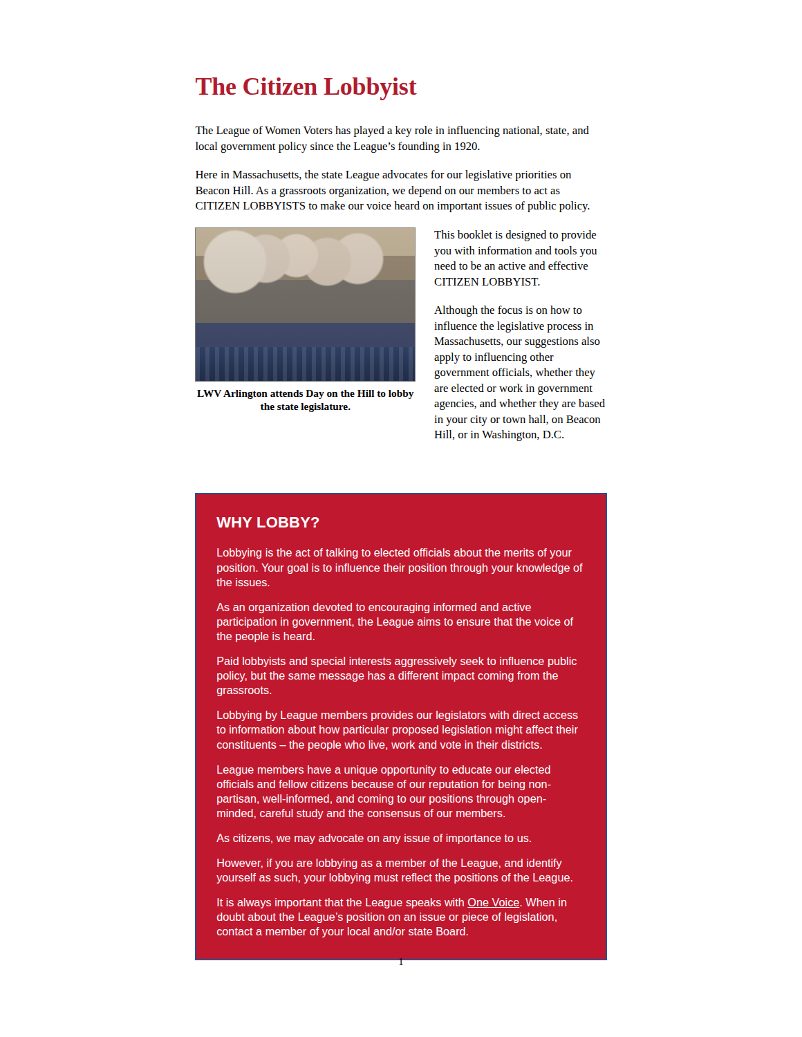The Citizen Lobbyist
The League of Women Voters has played a key role in influencing national, state, and local government policy since the League’s founding in 1920.
Here in Massachusetts, the state League advocates for our legislative priorities on Beacon Hill. As a grassroots organization, we depend on our members to act as CITIZEN LOBBYISTS to make our voice heard on important issues of public policy.
LWV Arlington attends Day on the Hill to lobby the state legislature.
This booklet is designed to provide you with information and tools you need to be an active and effective CITIZEN LOBBYIST.
Although the focus is on how to influence the legislative process in Massachusetts, our suggestions also apply to influencing other government officials, whether they are elected or work in government agencies, and whether they are based in your city or town hall, on Beacon Hill, or in Washington, D.C.
WHY LOBBY?
Lobbying is the act of talking to elected officials about the merits of your position. Your goal is to influence their position through your knowledge of the issues.
As an organization devoted to encouraging informed and active participation in government, the League aims to ensure that the voice of the people is heard.
Paid lobbyists and special interests aggressively seek to influence public policy, but the same message has a different impact coming from the grassroots.
Lobbying by League members provides our legislators with direct access to information about how particular proposed legislation might affect their constituents – the people who live, work and vote in their districts.
League members have a unique opportunity to educate our elected officials and fellow citizens because of our reputation for being non-partisan, well-informed, and coming to our positions through open-minded, careful study and the consensus of our members.
As citizens, we may advocate on any issue of importance to us.
However, if you are lobbying as a member of the League, and identify yourself as such, your lobbying must reflect the positions of the League.
It is always important that the League speaks with One Voice. When in doubt about the League’s position on an issue or piece of legislation, contact a member of your local and/or state Board.
1